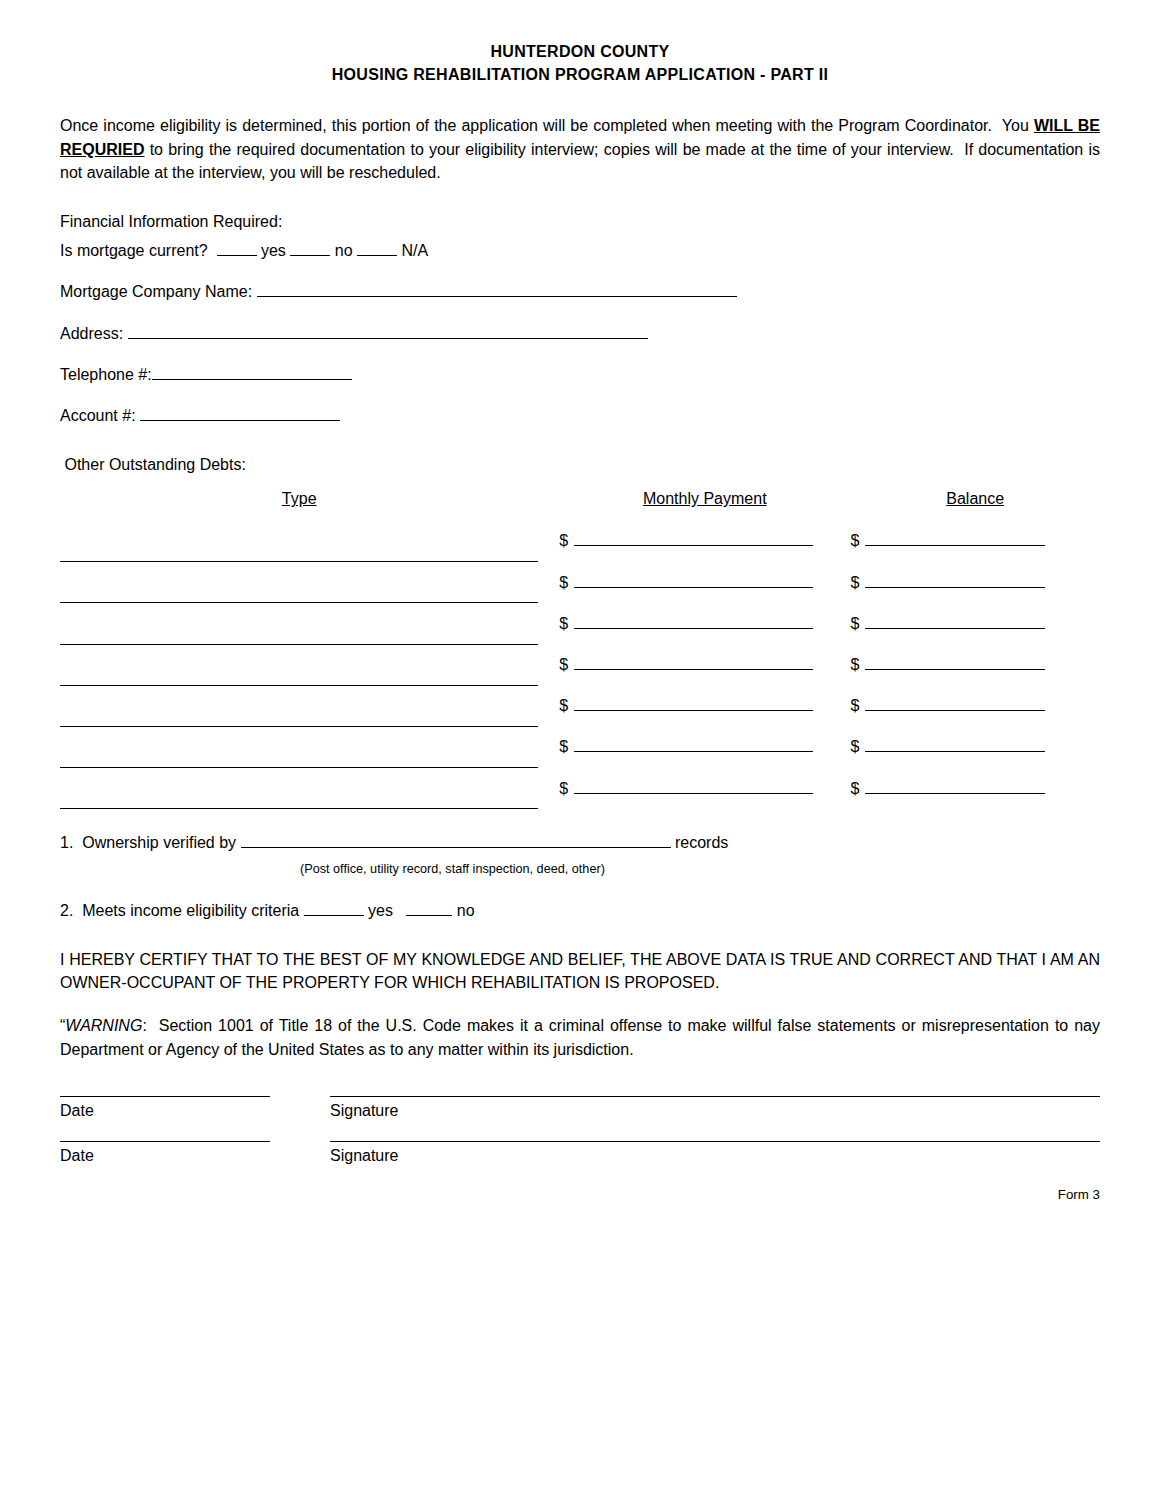HUNTERDON COUNTY
HOUSING REHABILITATION PROGRAM APPLICATION - PART II
Once income eligibility is determined, this portion of the application will be completed when meeting with the Program Coordinator. You WILL BE REQURIED to bring the required documentation to your eligibility interview; copies will be made at the time of your interview. If documentation is not available at the interview, you will be rescheduled.
Financial Information Required:
Is mortgage current? yes no N/A
Mortgage Company Name:
Address:
Telephone #:
Account #:
Other Outstanding Debts:
| Type | | Monthly Payment | Balance |
| --- | --- | --- | --- |
| | | $ | $ |
| | | $ | $ |
| | | $ | $ |
| | | $ | $ |
| | | $ | $ |
| | | $ | $ |
| | | $ | $ |
1. Ownership verified by records
(Post office, utility record, staff inspection, deed, other)
2. Meets income eligibility criteria yes no
I HEREBY CERTIFY THAT TO THE BEST OF MY KNOWLEDGE AND BELIEF, THE ABOVE DATA IS TRUE AND CORRECT AND THAT I AM AN OWNER-OCCUPANT OF THE PROPERTY FOR WHICH REHABILITATION IS PROPOSED.
“WARNING: Section 1001 of Title 18 of the U.S. Code makes it a criminal offense to make willful false statements or misrepresentation to nay Department or Agency of the United States as to any matter within its jurisdiction.
Date
Signature
Date
Signature
Form 3